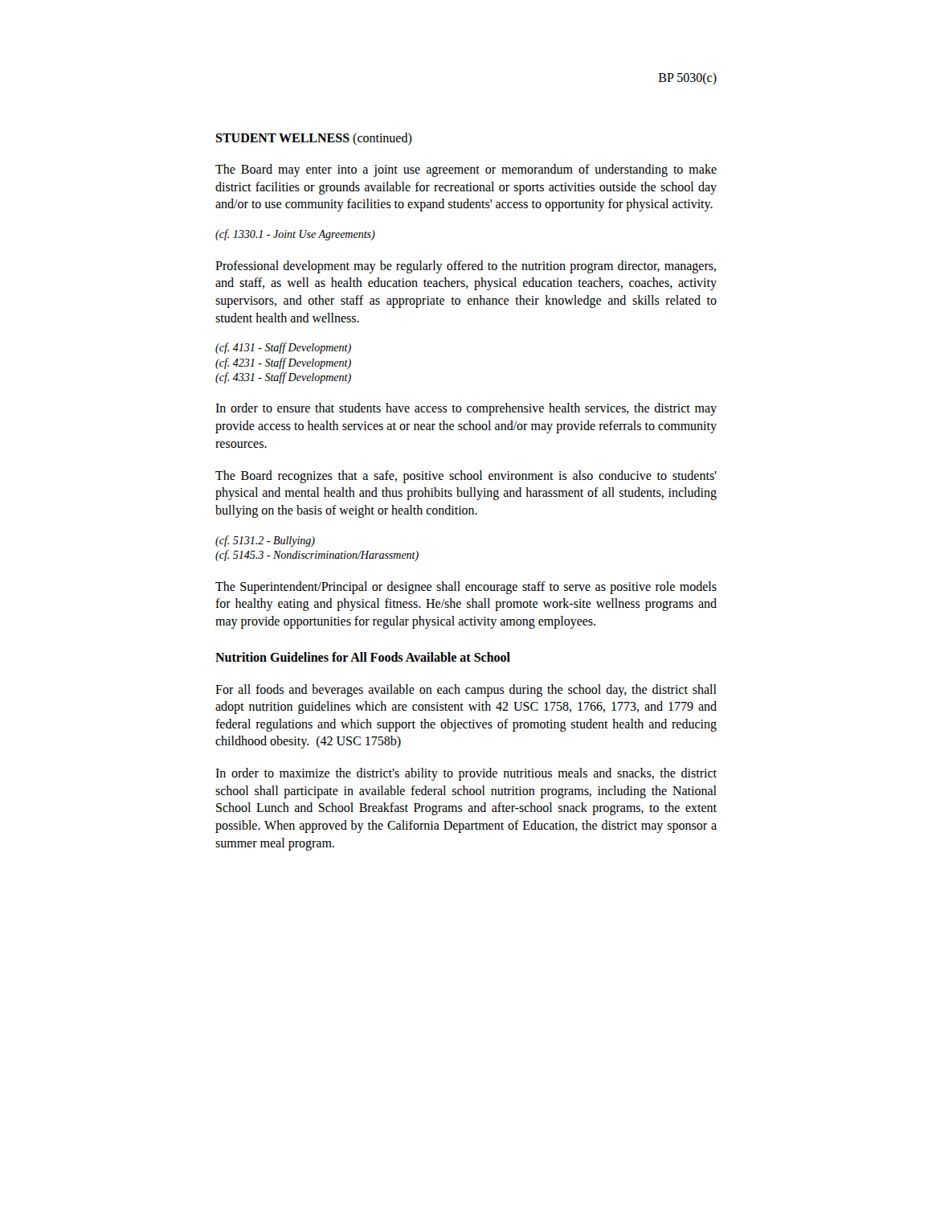BP 5030(c)
STUDENT WELLNESS (continued)
The Board may enter into a joint use agreement or memorandum of understanding to make district facilities or grounds available for recreational or sports activities outside the school day and/or to use community facilities to expand students' access to opportunity for physical activity.
(cf. 1330.1 - Joint Use Agreements)
Professional development may be regularly offered to the nutrition program director, managers, and staff, as well as health education teachers, physical education teachers, coaches, activity supervisors, and other staff as appropriate to enhance their knowledge and skills related to student health and wellness.
(cf. 4131 - Staff Development)
(cf. 4231 - Staff Development)
(cf. 4331 - Staff Development)
In order to ensure that students have access to comprehensive health services, the district may provide access to health services at or near the school and/or may provide referrals to community resources.
The Board recognizes that a safe, positive school environment is also conducive to students' physical and mental health and thus prohibits bullying and harassment of all students, including bullying on the basis of weight or health condition.
(cf. 5131.2 - Bullying)
(cf. 5145.3 - Nondiscrimination/Harassment)
The Superintendent/Principal or designee shall encourage staff to serve as positive role models for healthy eating and physical fitness. He/she shall promote work-site wellness programs and may provide opportunities for regular physical activity among employees.
Nutrition Guidelines for All Foods Available at School
For all foods and beverages available on each campus during the school day, the district shall adopt nutrition guidelines which are consistent with 42 USC 1758, 1766, 1773, and 1779 and federal regulations and which support the objectives of promoting student health and reducing childhood obesity. (42 USC 1758b)
In order to maximize the district's ability to provide nutritious meals and snacks, the district school shall participate in available federal school nutrition programs, including the National School Lunch and School Breakfast Programs and after-school snack programs, to the extent possible. When approved by the California Department of Education, the district may sponsor a summer meal program.